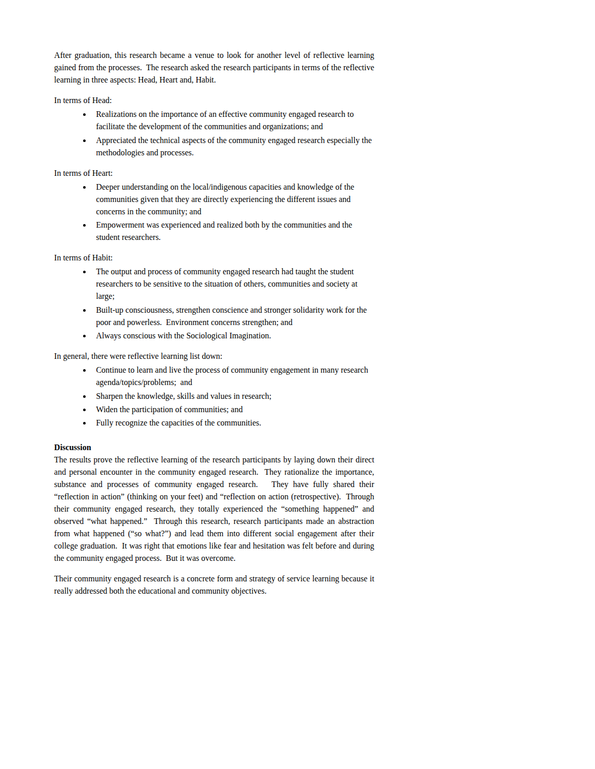After graduation, this research became a venue to look for another level of reflective learning gained from the processes. The research asked the research participants in terms of the reflective learning in three aspects: Head, Heart and, Habit.
In terms of Head:
Realizations on the importance of an effective community engaged research to facilitate the development of the communities and organizations; and
Appreciated the technical aspects of the community engaged research especially the methodologies and processes.
In terms of Heart:
Deeper understanding on the local/indigenous capacities and knowledge of the communities given that they are directly experiencing the different issues and concerns in the community; and
Empowerment was experienced and realized both by the communities and the student researchers.
In terms of Habit:
The output and process of community engaged research had taught the student researchers to be sensitive to the situation of others, communities and society at large;
Built-up consciousness, strengthen conscience and stronger solidarity work for the poor and powerless. Environment concerns strengthen; and
Always conscious with the Sociological Imagination.
In general, there were reflective learning list down:
Continue to learn and live the process of community engagement in many research agenda/topics/problems; and
Sharpen the knowledge, skills and values in research;
Widen the participation of communities; and
Fully recognize the capacities of the communities.
Discussion
The results prove the reflective learning of the research participants by laying down their direct and personal encounter in the community engaged research. They rationalize the importance, substance and processes of community engaged research. They have fully shared their “reflection in action” (thinking on your feet) and “reflection on action (retrospective). Through their community engaged research, they totally experienced the “something happened” and observed “what happened.” Through this research, research participants made an abstraction from what happened (“so what?”) and lead them into different social engagement after their college graduation. It was right that emotions like fear and hesitation was felt before and during the community engaged process. But it was overcome.
Their community engaged research is a concrete form and strategy of service learning because it really addressed both the educational and community objectives.